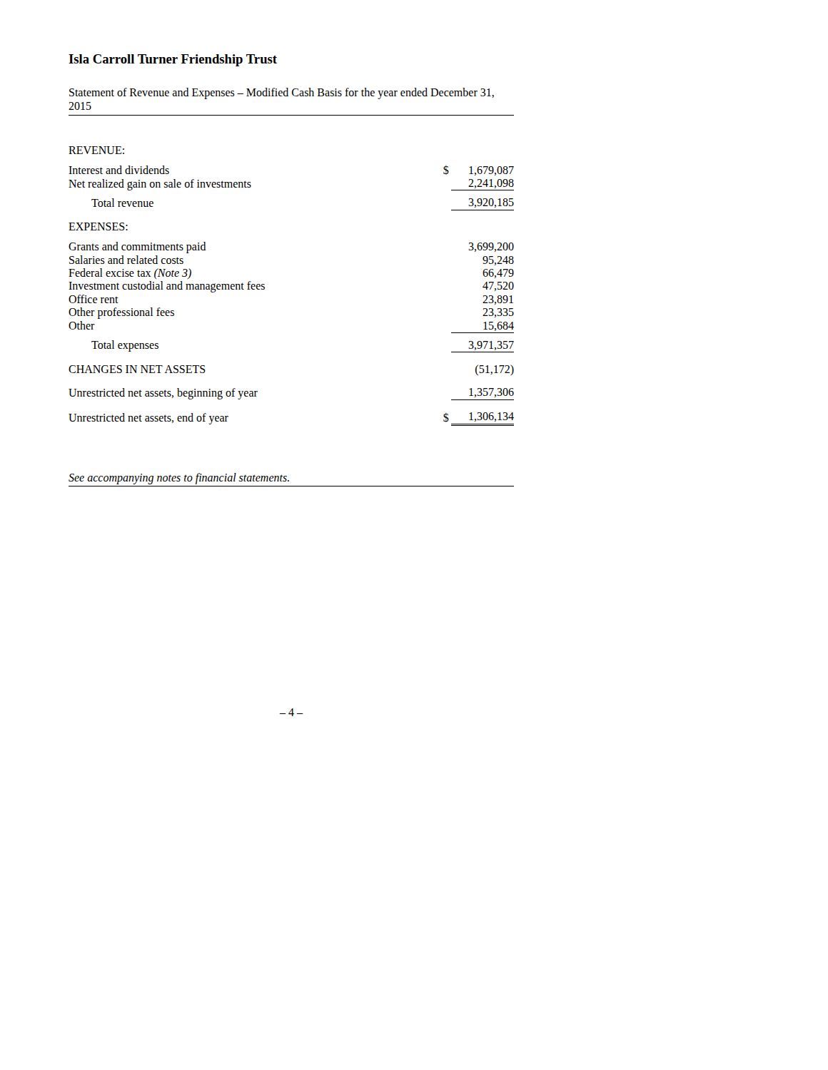Isla Carroll Turner Friendship Trust
Statement of Revenue and Expenses – Modified Cash Basis for the year ended December 31, 2015
| REVENUE: | | |
| Interest and dividends | $ | 1,679,087 |
| Net realized gain on sale of investments | | 2,241,098 |
| Total revenue | | 3,920,185 |
| EXPENSES: | | |
| Grants and commitments paid | | 3,699,200 |
| Salaries and related costs | | 95,248 |
| Federal excise tax (Note 3) | | 66,479 |
| Investment custodial and management fees | | 47,520 |
| Office rent | | 23,891 |
| Other professional fees | | 23,335 |
| Other | | 15,684 |
| Total expenses | | 3,971,357 |
| CHANGES IN NET ASSETS | | (51,172) |
| Unrestricted net assets, beginning of year | | 1,357,306 |
| Unrestricted net assets, end of year | $ | 1,306,134 |
See accompanying notes to financial statements.
– 4 –